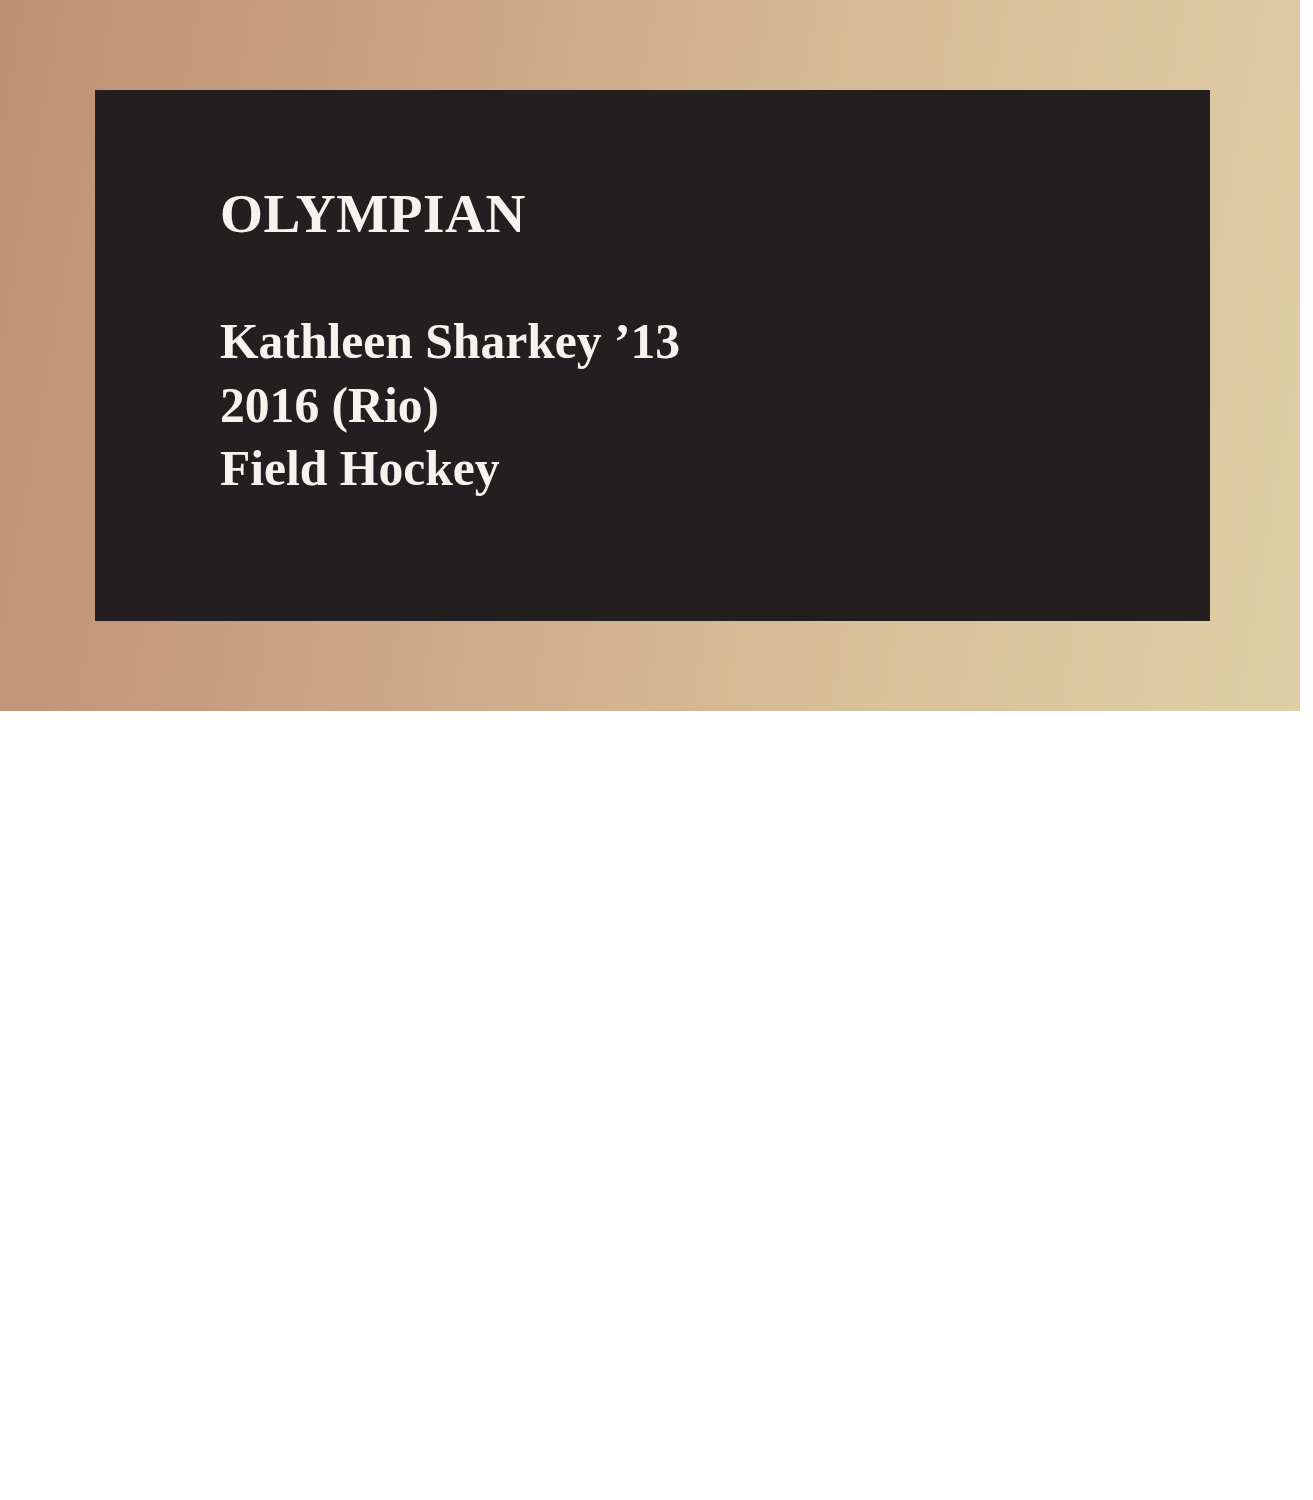OLYMPIAN
Kathleen Sharkey ’13
2016 (Rio)
Field Hockey